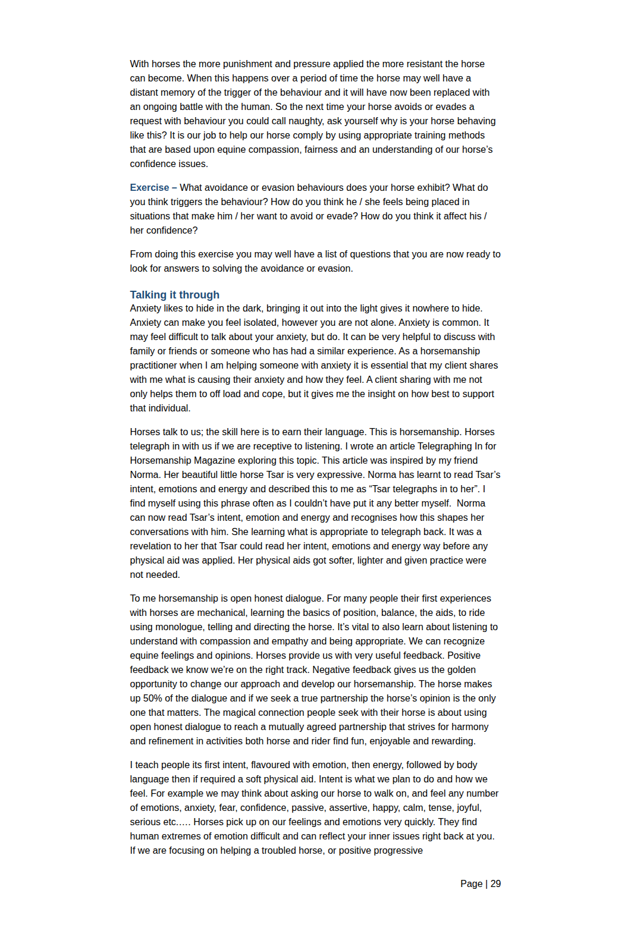With horses the more punishment and pressure applied the more resistant the horse can become. When this happens over a period of time the horse may well have a distant memory of the trigger of the behaviour and it will have now been replaced with an ongoing battle with the human. So the next time your horse avoids or evades a request with behaviour you could call naughty, ask yourself why is your horse behaving like this? It is our job to help our horse comply by using appropriate training methods that are based upon equine compassion, fairness and an understanding of our horse’s confidence issues.
Exercise – What avoidance or evasion behaviours does your horse exhibit? What do you think triggers the behaviour? How do you think he / she feels being placed in situations that make him / her want to avoid or evade? How do you think it affect his / her confidence?
From doing this exercise you may well have a list of questions that you are now ready to look for answers to solving the avoidance or evasion.
Talking it through
Anxiety likes to hide in the dark, bringing it out into the light gives it nowhere to hide. Anxiety can make you feel isolated, however you are not alone. Anxiety is common. It may feel difficult to talk about your anxiety, but do. It can be very helpful to discuss with family or friends or someone who has had a similar experience. As a horsemanship practitioner when I am helping someone with anxiety it is essential that my client shares with me what is causing their anxiety and how they feel. A client sharing with me not only helps them to off load and cope, but it gives me the insight on how best to support that individual.
Horses talk to us; the skill here is to earn their language. This is horsemanship. Horses telegraph in with us if we are receptive to listening. I wrote an article Telegraphing In for Horsemanship Magazine exploring this topic. This article was inspired by my friend Norma. Her beautiful little horse Tsar is very expressive. Norma has learnt to read Tsar’s intent, emotions and energy and described this to me as “Tsar telegraphs in to her”. I find myself using this phrase often as I couldn’t have put it any better myself. Norma can now read Tsar’s intent, emotion and energy and recognises how this shapes her conversations with him. She learning what is appropriate to telegraph back. It was a revelation to her that Tsar could read her intent, emotions and energy way before any physical aid was applied. Her physical aids got softer, lighter and given practice were not needed.
To me horsemanship is open honest dialogue. For many people their first experiences with horses are mechanical, learning the basics of position, balance, the aids, to ride using monologue, telling and directing the horse. It’s vital to also learn about listening to understand with compassion and empathy and being appropriate. We can recognize equine feelings and opinions. Horses provide us with very useful feedback. Positive feedback we know we’re on the right track. Negative feedback gives us the golden opportunity to change our approach and develop our horsemanship. The horse makes up 50% of the dialogue and if we seek a true partnership the horse’s opinion is the only one that matters. The magical connection people seek with their horse is about using open honest dialogue to reach a mutually agreed partnership that strives for harmony and refinement in activities both horse and rider find fun, enjoyable and rewarding.
I teach people its first intent, flavoured with emotion, then energy, followed by body language then if required a soft physical aid. Intent is what we plan to do and how we feel. For example we may think about asking our horse to walk on, and feel any number of emotions, anxiety, fear, confidence, passive, assertive, happy, calm, tense, joyful, serious etc.…. Horses pick up on our feelings and emotions very quickly. They find human extremes of emotion difficult and can reflect your inner issues right back at you. If we are focusing on helping a troubled horse, or positive progressive
Page | 29